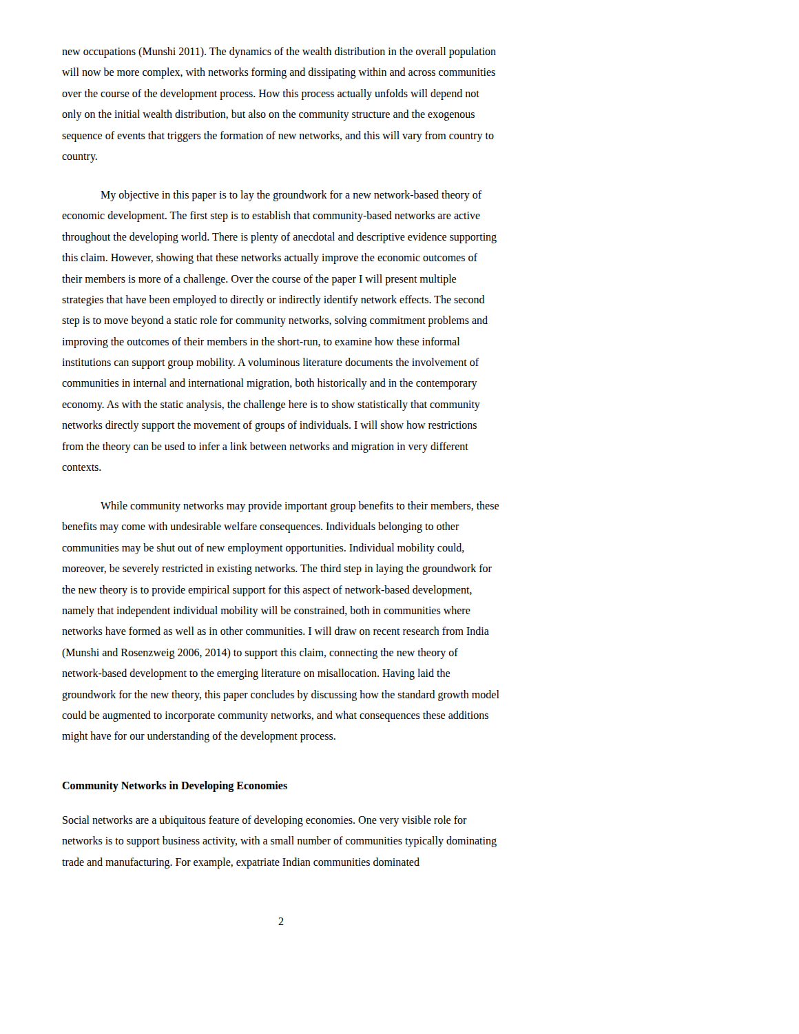new occupations (Munshi 2011). The dynamics of the wealth distribution in the overall population will now be more complex, with networks forming and dissipating within and across communities over the course of the development process. How this process actually unfolds will depend not only on the initial wealth distribution, but also on the community structure and the exogenous sequence of events that triggers the formation of new networks, and this will vary from country to country.
My objective in this paper is to lay the groundwork for a new network-based theory of economic development. The first step is to establish that community-based networks are active throughout the developing world. There is plenty of anecdotal and descriptive evidence supporting this claim. However, showing that these networks actually improve the economic outcomes of their members is more of a challenge. Over the course of the paper I will present multiple strategies that have been employed to directly or indirectly identify network effects. The second step is to move beyond a static role for community networks, solving commitment problems and improving the outcomes of their members in the short-run, to examine how these informal institutions can support group mobility. A voluminous literature documents the involvement of communities in internal and international migration, both historically and in the contemporary economy. As with the static analysis, the challenge here is to show statistically that community networks directly support the movement of groups of individuals. I will show how restrictions from the theory can be used to infer a link between networks and migration in very different contexts.
While community networks may provide important group benefits to their members, these benefits may come with undesirable welfare consequences. Individuals belonging to other communities may be shut out of new employment opportunities. Individual mobility could, moreover, be severely restricted in existing networks. The third step in laying the groundwork for the new theory is to provide empirical support for this aspect of network-based development, namely that independent individual mobility will be constrained, both in communities where networks have formed as well as in other communities. I will draw on recent research from India (Munshi and Rosenzweig 2006, 2014) to support this claim, connecting the new theory of network-based development to the emerging literature on misallocation. Having laid the groundwork for the new theory, this paper concludes by discussing how the standard growth model could be augmented to incorporate community networks, and what consequences these additions might have for our understanding of the development process.
Community Networks in Developing Economies
Social networks are a ubiquitous feature of developing economies. One very visible role for networks is to support business activity, with a small number of communities typically dominating trade and manufacturing. For example, expatriate Indian communities dominated
2